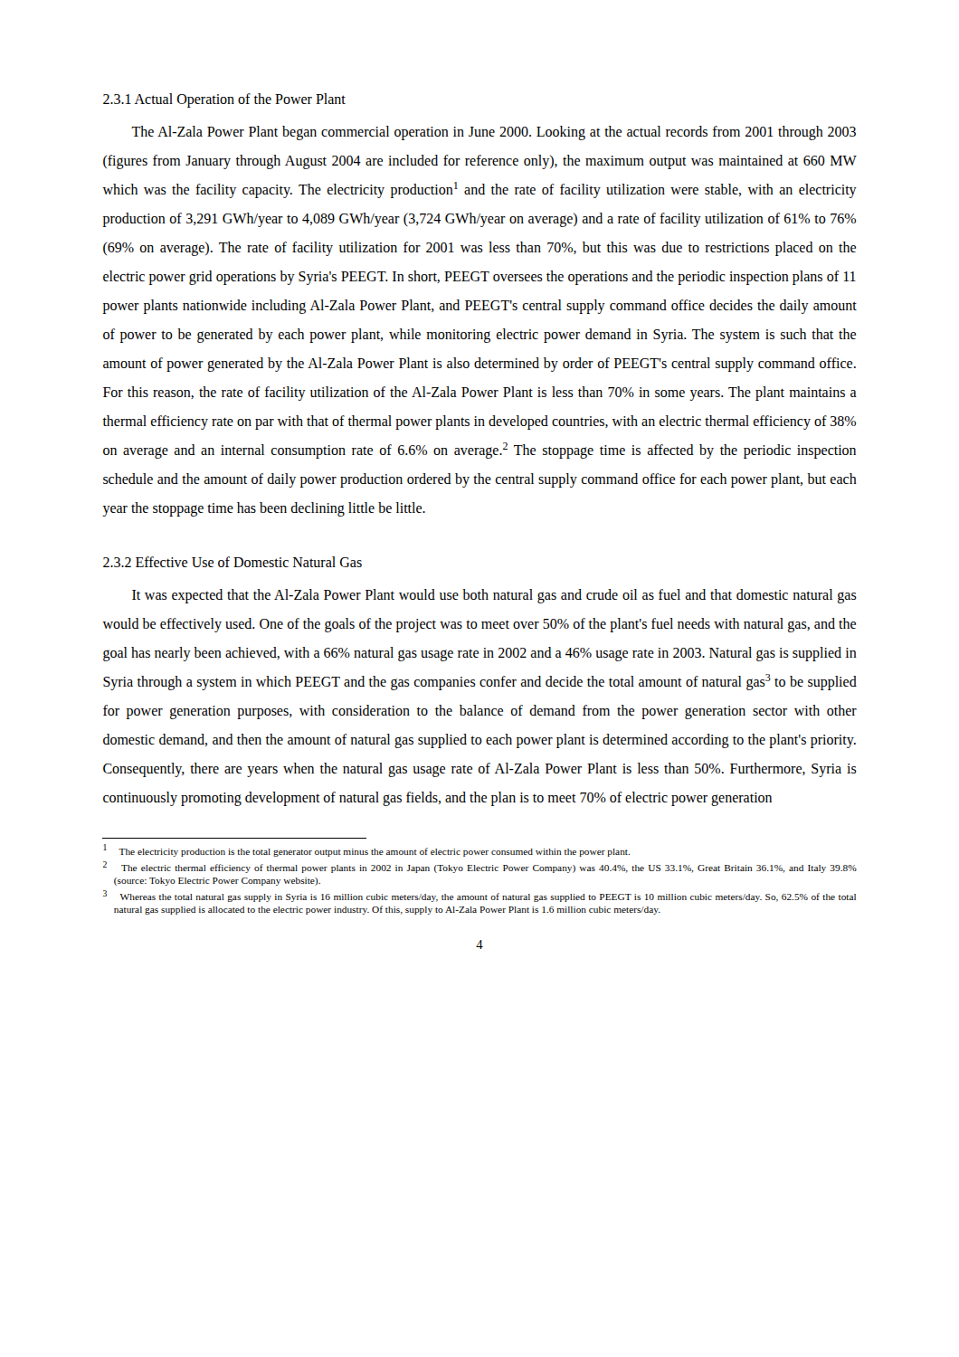2.3.1 Actual Operation of the Power Plant
The Al-Zala Power Plant began commercial operation in June 2000. Looking at the actual records from 2001 through 2003 (figures from January through August 2004 are included for reference only), the maximum output was maintained at 660 MW which was the facility capacity. The electricity production1 and the rate of facility utilization were stable, with an electricity production of 3,291 GWh/year to 4,089 GWh/year (3,724 GWh/year on average) and a rate of facility utilization of 61% to 76% (69% on average). The rate of facility utilization for 2001 was less than 70%, but this was due to restrictions placed on the electric power grid operations by Syria's PEEGT. In short, PEEGT oversees the operations and the periodic inspection plans of 11 power plants nationwide including Al-Zala Power Plant, and PEEGT's central supply command office decides the daily amount of power to be generated by each power plant, while monitoring electric power demand in Syria. The system is such that the amount of power generated by the Al-Zala Power Plant is also determined by order of PEEGT's central supply command office. For this reason, the rate of facility utilization of the Al-Zala Power Plant is less than 70% in some years. The plant maintains a thermal efficiency rate on par with that of thermal power plants in developed countries, with an electric thermal efficiency of 38% on average and an internal consumption rate of 6.6% on average.2 The stoppage time is affected by the periodic inspection schedule and the amount of daily power production ordered by the central supply command office for each power plant, but each year the stoppage time has been declining little be little.
2.3.2 Effective Use of Domestic Natural Gas
It was expected that the Al-Zala Power Plant would use both natural gas and crude oil as fuel and that domestic natural gas would be effectively used. One of the goals of the project was to meet over 50% of the plant's fuel needs with natural gas, and the goal has nearly been achieved, with a 66% natural gas usage rate in 2002 and a 46% usage rate in 2003. Natural gas is supplied in Syria through a system in which PEEGT and the gas companies confer and decide the total amount of natural gas3 to be supplied for power generation purposes, with consideration to the balance of demand from the power generation sector with other domestic demand, and then the amount of natural gas supplied to each power plant is determined according to the plant's priority. Consequently, there are years when the natural gas usage rate of Al-Zala Power Plant is less than 50%. Furthermore, Syria is continuously promoting development of natural gas fields, and the plan is to meet 70% of electric power generation
1 The electricity production is the total generator output minus the amount of electric power consumed within the power plant.
2 The electric thermal efficiency of thermal power plants in 2002 in Japan (Tokyo Electric Power Company) was 40.4%, the US 33.1%, Great Britain 36.1%, and Italy 39.8% (source: Tokyo Electric Power Company website).
3 Whereas the total natural gas supply in Syria is 16 million cubic meters/day, the amount of natural gas supplied to PEEGT is 10 million cubic meters/day. So, 62.5% of the total natural gas supplied is allocated to the electric power industry. Of this, supply to Al-Zala Power Plant is 1.6 million cubic meters/day.
4